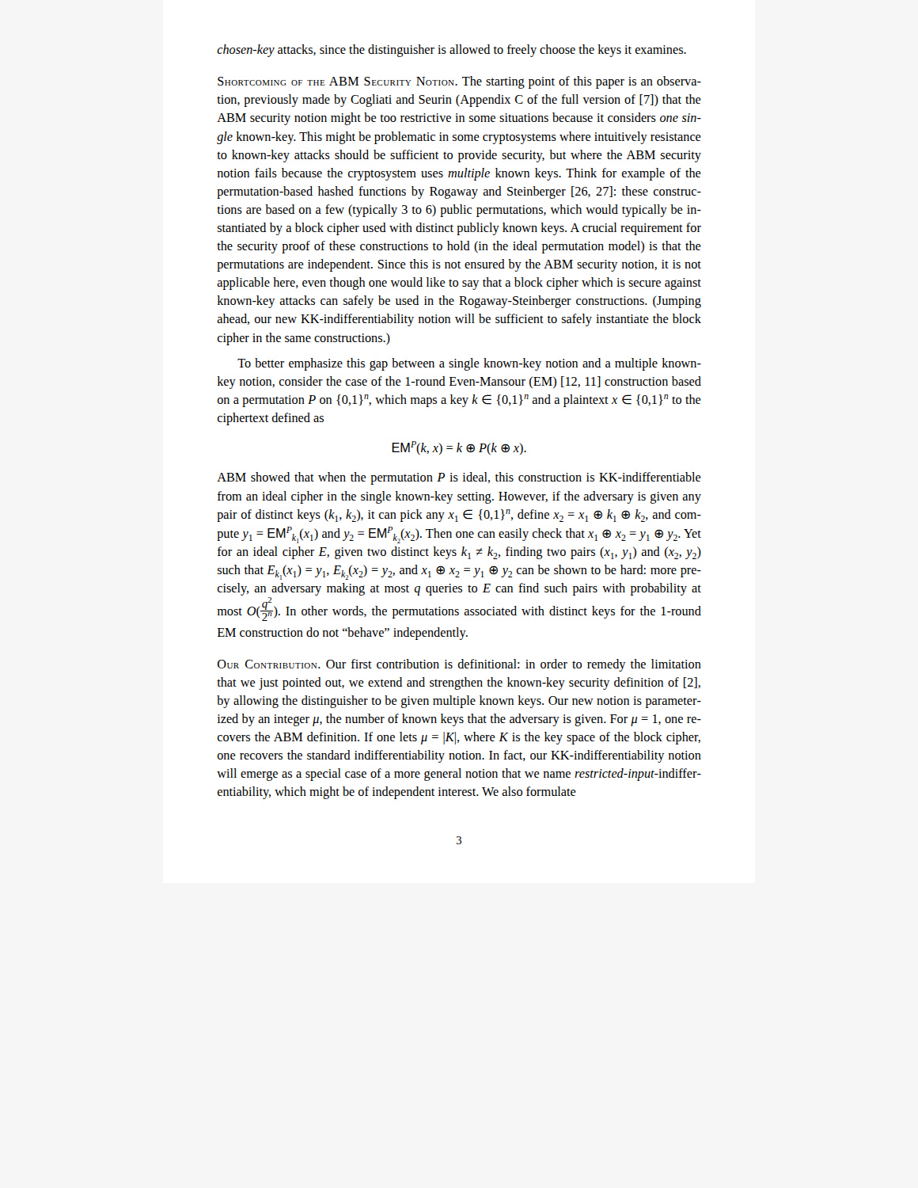chosen-key attacks, since the distinguisher is allowed to freely choose the keys it examines.
Shortcoming of the ABM Security Notion. The starting point of this paper is an observation, previously made by Cogliati and Seurin (Appendix C of the full version of [7]) that the ABM security notion might be too restrictive in some situations because it considers one single known-key. This might be problematic in some cryptosystems where intuitively resistance to known-key attacks should be sufficient to provide security, but where the ABM security notion fails because the cryptosystem uses multiple known keys. Think for example of the permutation-based hashed functions by Rogaway and Steinberger [26, 27]: these constructions are based on a few (typically 3 to 6) public permutations, which would typically be instantiated by a block cipher used with distinct publicly known keys. A crucial requirement for the security proof of these constructions to hold (in the ideal permutation model) is that the permutations are independent. Since this is not ensured by the ABM security notion, it is not applicable here, even though one would like to say that a block cipher which is secure against known-key attacks can safely be used in the Rogaway-Steinberger constructions. (Jumping ahead, our new KK-indifferentiability notion will be sufficient to safely instantiate the block cipher in the same constructions.)
To better emphasize this gap between a single known-key notion and a multiple known-key notion, consider the case of the 1-round Even-Mansour (EM) [12, 11] construction based on a permutation P on {0,1}n, which maps a key k ∈ {0,1}n and a plaintext x ∈ {0,1}n to the ciphertext defined as
EMP(k, x) = k ⊕ P(k ⊕ x).
ABM showed that when the permutation P is ideal, this construction is KK-indifferentiable from an ideal cipher in the single known-key setting. However, if the adversary is given any pair of distinct keys (k1, k2), it can pick any x1 ∈ {0,1}n, define x2 = x1 ⊕ k1 ⊕ k2, and compute y1 = EMPk1(x1) and y2 = EMPk2(x2). Then one can easily check that x1 ⊕ x2 = y1 ⊕ y2. Yet for an ideal cipher E, given two distinct keys k1 ≠ k2, finding two pairs (x1, y1) and (x2, y2) such that Ek1(x1) = y1, Ek2(x2) = y2, and x1 ⊕ x2 = y1 ⊕ y2 can be shown to be hard: more precisely, an adversary making at most q queries to E can find such pairs with probability at most O(q22n). In other words, the permutations associated with distinct keys for the 1-round EM construction do not “behave” independently.
Our Contribution. Our first contribution is definitional: in order to remedy the limitation that we just pointed out, we extend and strengthen the known-key security definition of [2], by allowing the distinguisher to be given multiple known keys. Our new notion is parameterized by an integer μ, the number of known keys that the adversary is given. For μ = 1, one recovers the ABM definition. If one lets μ = |K|, where K is the key space of the block cipher, one recovers the standard indifferentiability notion. In fact, our KK-indifferentiability notion will emerge as a special case of a more general notion that we name restricted-input-indifferentiability, which might be of independent interest. We also formulate
3